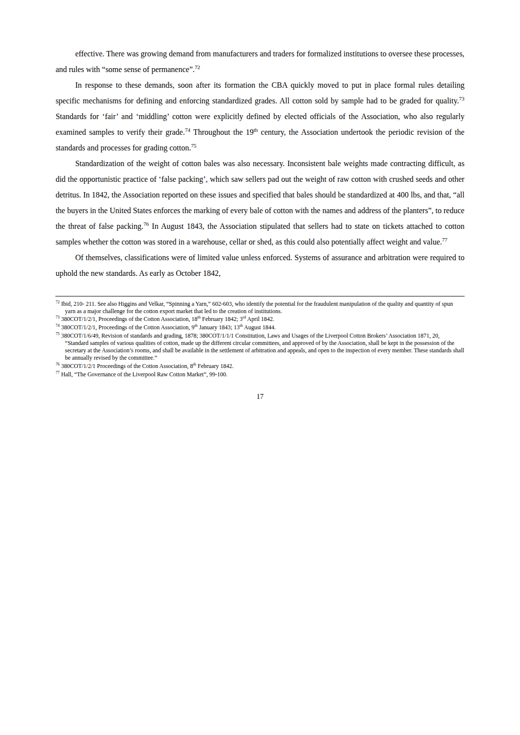effective. There was growing demand from manufacturers and traders for formalized institutions to oversee these processes, and rules with “some sense of permanence”.72
In response to these demands, soon after its formation the CBA quickly moved to put in place formal rules detailing specific mechanisms for defining and enforcing standardized grades. All cotton sold by sample had to be graded for quality.73 Standards for ‘fair’ and ‘middling’ cotton were explicitly defined by elected officials of the Association, who also regularly examined samples to verify their grade.74 Throughout the 19th century, the Association undertook the periodic revision of the standards and processes for grading cotton.75
Standardization of the weight of cotton bales was also necessary. Inconsistent bale weights made contracting difficult, as did the opportunistic practice of ‘false packing’, which saw sellers pad out the weight of raw cotton with crushed seeds and other detritus. In 1842, the Association reported on these issues and specified that bales should be standardized at 400 lbs, and that, “all the buyers in the United States enforces the marking of every bale of cotton with the names and address of the planters”, to reduce the threat of false packing.76 In August 1843, the Association stipulated that sellers had to state on tickets attached to cotton samples whether the cotton was stored in a warehouse, cellar or shed, as this could also potentially affect weight and value.77
Of themselves, classifications were of limited value unless enforced. Systems of assurance and arbitration were required to uphold the new standards. As early as October 1842,
72 Ibid, 210- 211. See also Higgins and Velkar, “Spinning a Yarn,” 602-603, who identify the potential for the fraudulent manipulation of the quality and quantity of spun yarn as a major challenge for the cotton export market that led to the creation of institutions.
73 380COT/1/2/1, Proceedings of the Cotton Association, 18th February 1842; 3rd April 1842.
74 380COT/1/2/1, Proceedings of the Cotton Association, 9th January 1843; 13th August 1844.
75 380COT/1/6/49, Revision of standards and grading, 1878; 380COT/1/1/1 Constitution, Laws and Usages of the Liverpool Cotton Brokers’ Association 1871, 20, “Standard samples of various qualities of cotton, made up the different circular committees, and approved of by the Association, shall be kept in the possession of the secretary at the Association’s rooms, and shall be available in the settlement of arbitration and appeals, and open to the inspection of every member. These standards shall be annually revised by the committee.”
76 380COT/1/2/1 Proceedings of the Cotton Association, 8th February 1842.
77 Hall, “The Governance of the Liverpool Raw Cotton Market”, 99-100.
17